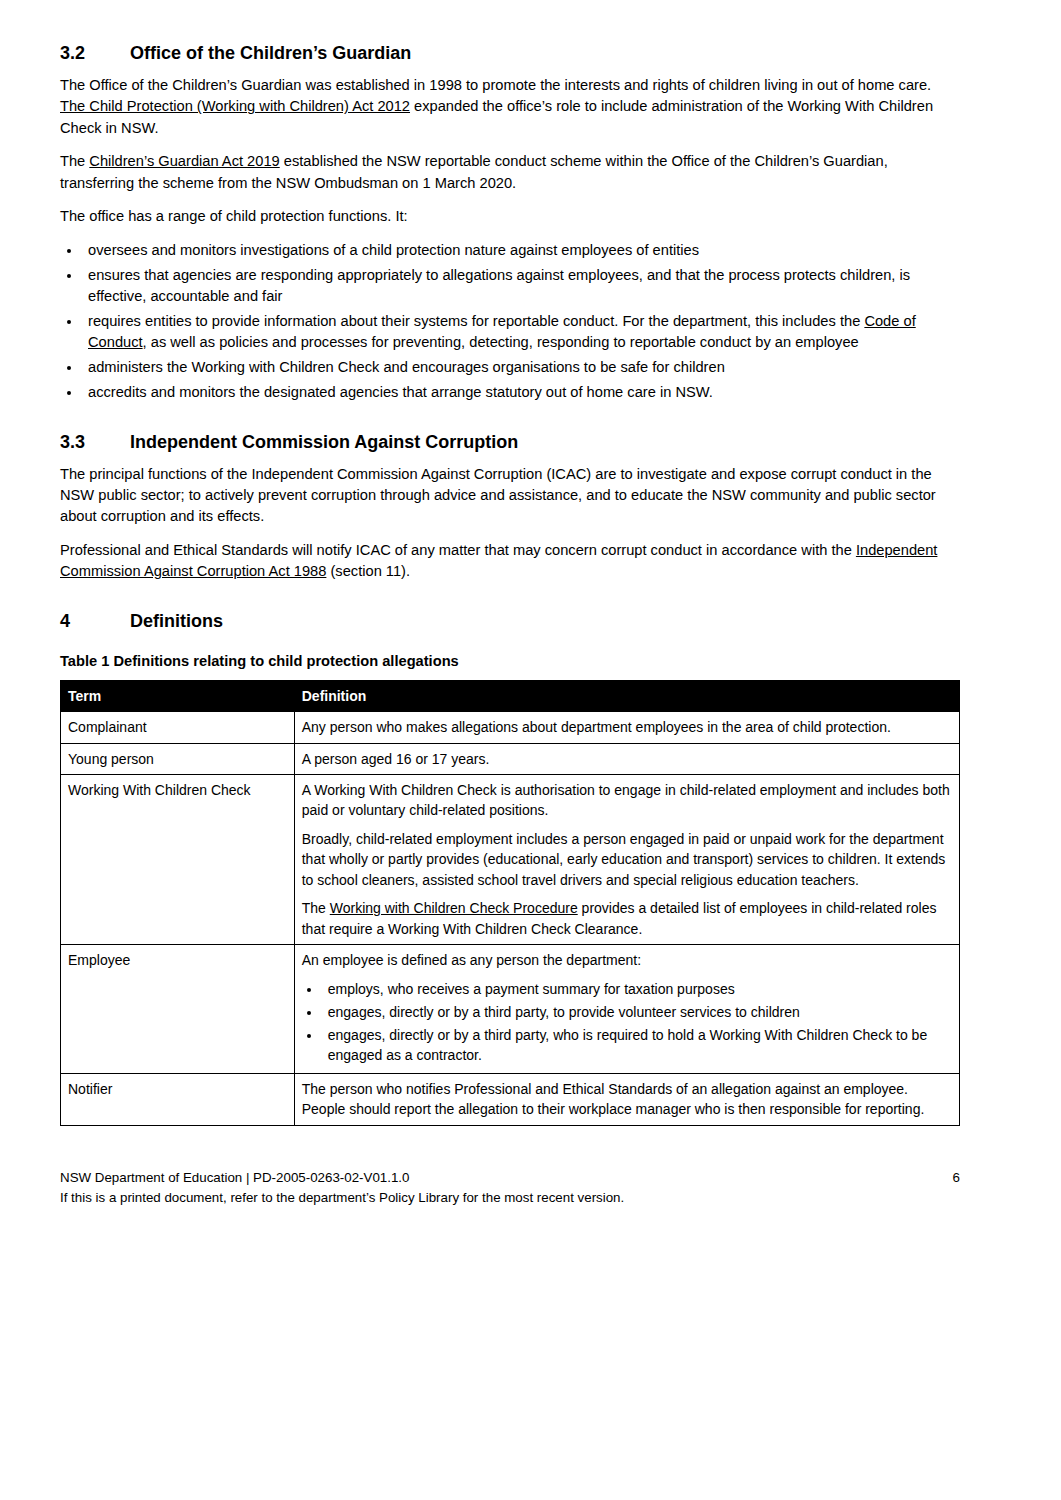3.2 Office of the Children’s Guardian
The Office of the Children’s Guardian was established in 1998 to promote the interests and rights of children living in out of home care. The Child Protection (Working with Children) Act 2012 expanded the office’s role to include administration of the Working With Children Check in NSW.
The Children’s Guardian Act 2019 established the NSW reportable conduct scheme within the Office of the Children’s Guardian, transferring the scheme from the NSW Ombudsman on 1 March 2020.
The office has a range of child protection functions. It:
oversees and monitors investigations of a child protection nature against employees of entities
ensures that agencies are responding appropriately to allegations against employees, and that the process protects children, is effective, accountable and fair
requires entities to provide information about their systems for reportable conduct. For the department, this includes the Code of Conduct, as well as policies and processes for preventing, detecting, responding to reportable conduct by an employee
administers the Working with Children Check and encourages organisations to be safe for children
accredits and monitors the designated agencies that arrange statutory out of home care in NSW.
3.3 Independent Commission Against Corruption
The principal functions of the Independent Commission Against Corruption (ICAC) are to investigate and expose corrupt conduct in the NSW public sector; to actively prevent corruption through advice and assistance, and to educate the NSW community and public sector about corruption and its effects.
Professional and Ethical Standards will notify ICAC of any matter that may concern corrupt conduct in accordance with the Independent Commission Against Corruption Act 1988 (section 11).
4 Definitions
Table 1 Definitions relating to child protection allegations
| Term | Definition |
| --- | --- |
| Complainant | Any person who makes allegations about department employees in the area of child protection. |
| Young person | A person aged 16 or 17 years. |
| Working With Children Check | A Working With Children Check is authorisation to engage in child-related employment and includes both paid or voluntary child-related positions. Broadly, child-related employment includes a person engaged in paid or unpaid work for the department that wholly or partly provides (educational, early education and transport) services to children. It extends to school cleaners, assisted school travel drivers and special religious education teachers. The Working with Children Check Procedure provides a detailed list of employees in child-related roles that require a Working With Children Check Clearance. |
| Employee | An employee is defined as any person the department: employs, who receives a payment summary for taxation purposes engages, directly or by a third party, to provide volunteer services to children engages, directly or by a third party, who is required to hold a Working With Children Check to be engaged as a contractor. |
| Notifier | The person who notifies Professional and Ethical Standards of an allegation against an employee. People should report the allegation to their workplace manager who is then responsible for reporting. |
NSW Department of Education | PD-2005-0263-02-V01.1.0 If this is a printed document, refer to the department’s Policy Library for the most recent version. 6